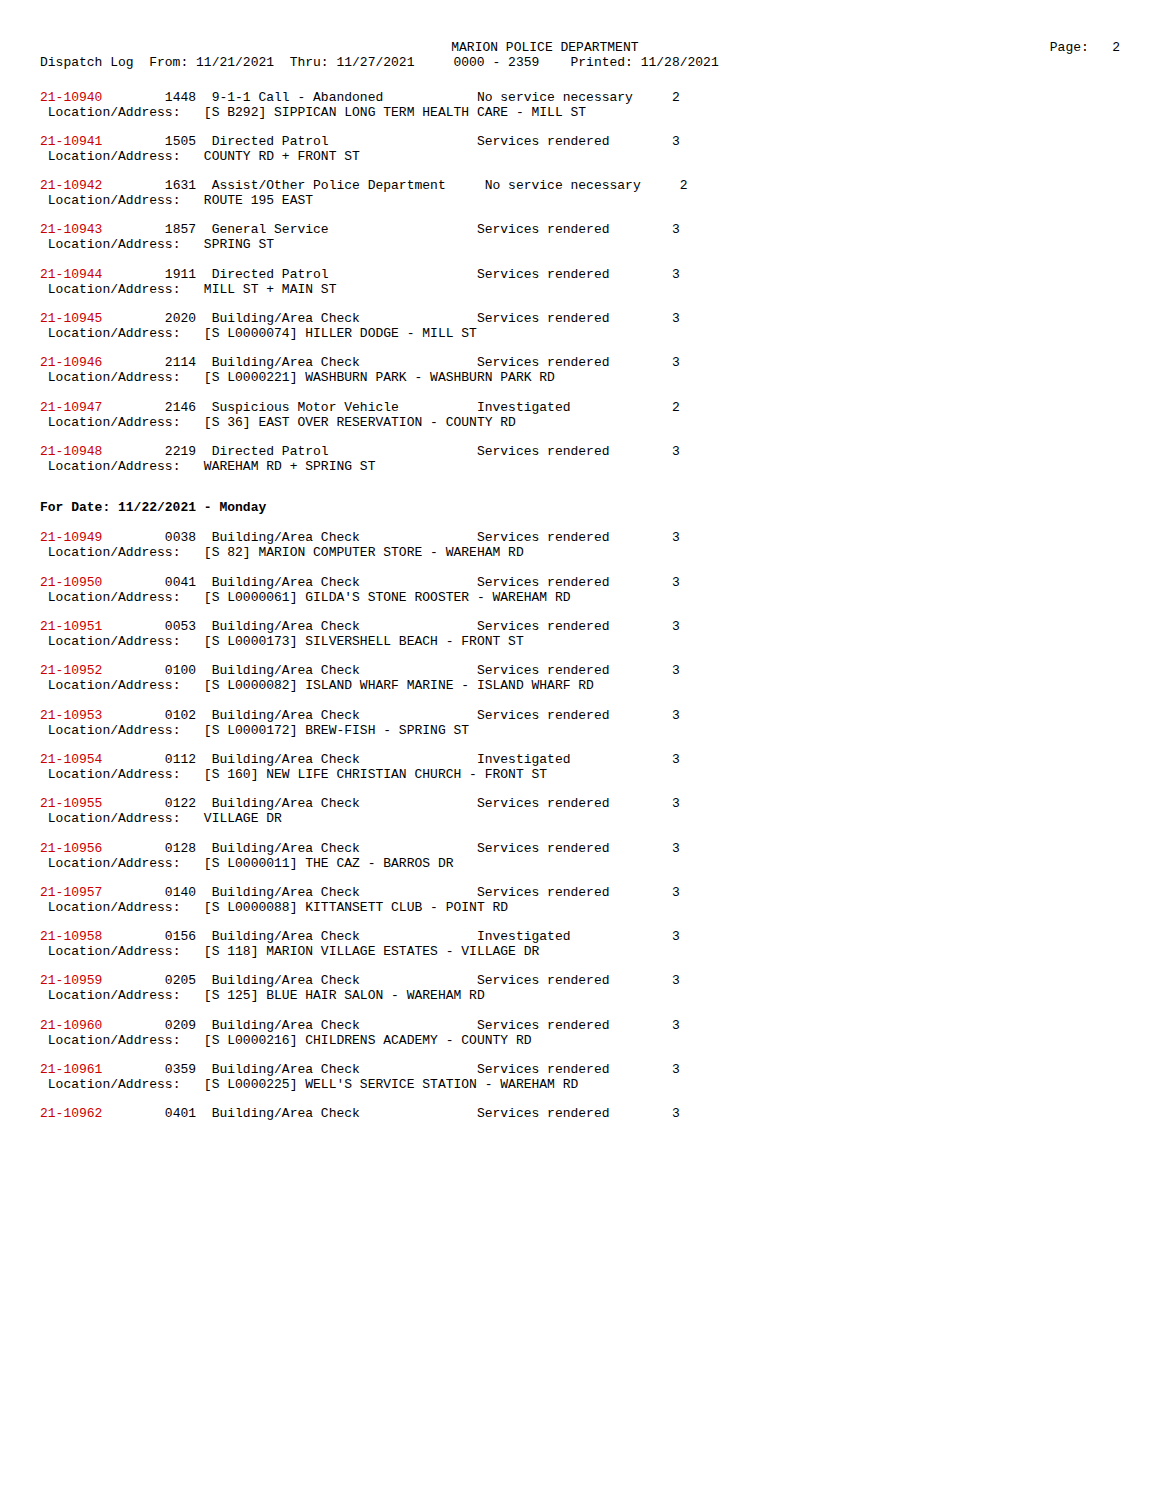MARION POLICE DEPARTMENT Page: 2
Dispatch Log From: 11/21/2021 Thru: 11/27/2021 0000 - 2359 Printed: 11/28/2021
21-10940 1448 9-1-1 Call - Abandoned No service necessary 2
Location/Address: [S B292] SIPPICAN LONG TERM HEALTH CARE - MILL ST
21-10941 1505 Directed Patrol Services rendered 3
Location/Address: COUNTY RD + FRONT ST
21-10942 1631 Assist/Other Police Department No service necessary 2
Location/Address: ROUTE 195 EAST
21-10943 1857 General Service Services rendered 3
Location/Address: SPRING ST
21-10944 1911 Directed Patrol Services rendered 3
Location/Address: MILL ST + MAIN ST
21-10945 2020 Building/Area Check Services rendered 3
Location/Address: [S L0000074] HILLER DODGE - MILL ST
21-10946 2114 Building/Area Check Services rendered 3
Location/Address: [S L0000221] WASHBURN PARK - WASHBURN PARK RD
21-10947 2146 Suspicious Motor Vehicle Investigated 2
Location/Address: [S 36] EAST OVER RESERVATION - COUNTY RD
21-10948 2219 Directed Patrol Services rendered 3
Location/Address: WAREHAM RD + SPRING ST
For Date: 11/22/2021 - Monday
21-10949 0038 Building/Area Check Services rendered 3
Location/Address: [S 82] MARION COMPUTER STORE - WAREHAM RD
21-10950 0041 Building/Area Check Services rendered 3
Location/Address: [S L0000061] GILDA'S STONE ROOSTER - WAREHAM RD
21-10951 0053 Building/Area Check Services rendered 3
Location/Address: [S L0000173] SILVERSHELL BEACH - FRONT ST
21-10952 0100 Building/Area Check Services rendered 3
Location/Address: [S L0000082] ISLAND WHARF MARINE - ISLAND WHARF RD
21-10953 0102 Building/Area Check Services rendered 3
Location/Address: [S L0000172] BREW-FISH - SPRING ST
21-10954 0112 Building/Area Check Investigated 3
Location/Address: [S 160] NEW LIFE CHRISTIAN CHURCH - FRONT ST
21-10955 0122 Building/Area Check Services rendered 3
Location/Address: VILLAGE DR
21-10956 0128 Building/Area Check Services rendered 3
Location/Address: [S L0000011] THE CAZ - BARROS DR
21-10957 0140 Building/Area Check Services rendered 3
Location/Address: [S L0000088] KITTANSETT CLUB - POINT RD
21-10958 0156 Building/Area Check Investigated 3
Location/Address: [S 118] MARION VILLAGE ESTATES - VILLAGE DR
21-10959 0205 Building/Area Check Services rendered 3
Location/Address: [S 125] BLUE HAIR SALON - WAREHAM RD
21-10960 0209 Building/Area Check Services rendered 3
Location/Address: [S L0000216] CHILDRENS ACADEMY - COUNTY RD
21-10961 0359 Building/Area Check Services rendered 3
Location/Address: [S L0000225] WELL'S SERVICE STATION - WAREHAM RD
21-10962 0401 Building/Area Check Services rendered 3